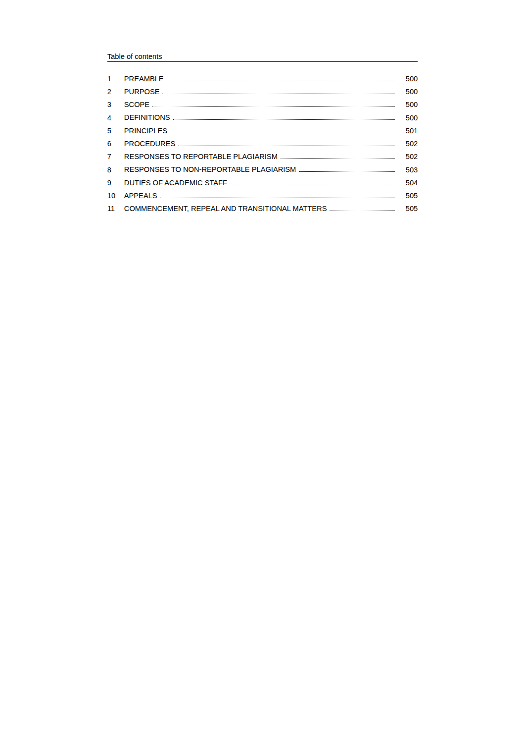Table of contents
| 1 | PREAMBLE | 500 |
| 2 | PURPOSE | 500 |
| 3 | SCOPE | 500 |
| 4 | DEFINITIONS | 500 |
| 5 | PRINCIPLES | 501 |
| 6 | PROCEDURES | 502 |
| 7 | RESPONSES TO REPORTABLE PLAGIARISM | 502 |
| 8 | RESPONSES TO NON-REPORTABLE PLAGIARISM | 503 |
| 9 | DUTIES OF ACADEMIC STAFF | 504 |
| 10 | APPEALS | 505 |
| 11 | COMMENCEMENT, REPEAL AND TRANSITIONAL MATTERS | 505 |